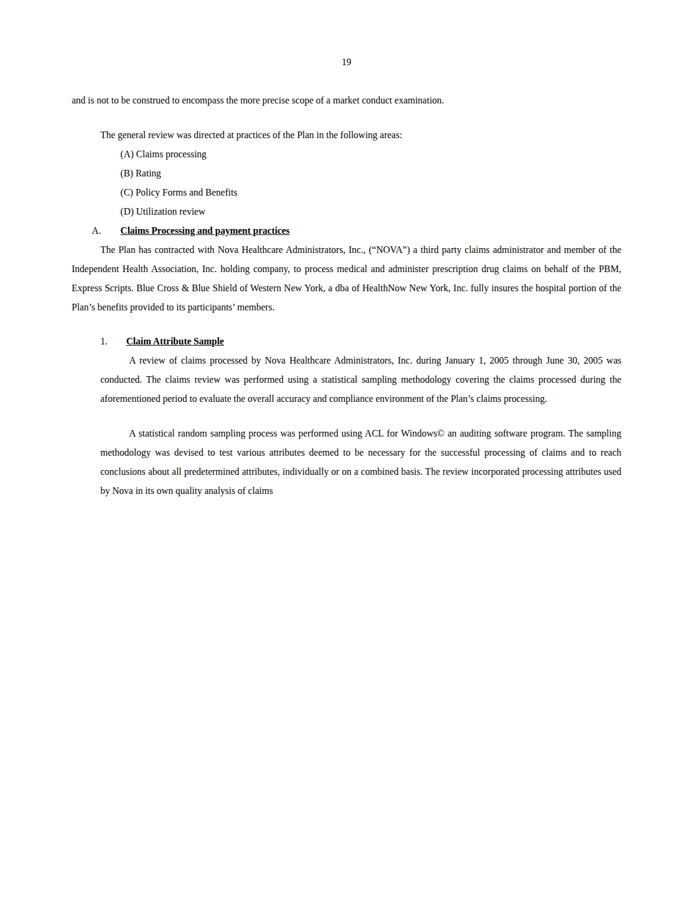19
and is not to be construed to encompass the more precise scope of a market conduct examination.
The general review was directed at practices of the Plan in the following areas:
(A) Claims processing
(B) Rating
(C) Policy Forms and Benefits
(D) Utilization review
A. Claims Processing and payment practices
The Plan has contracted with Nova Healthcare Administrators, Inc., (“NOVA”) a third party claims administrator and member of the Independent Health Association, Inc. holding company, to process medical and administer prescription drug claims on behalf of the PBM, Express Scripts. Blue Cross & Blue Shield of Western New York, a dba of HealthNow New York, Inc. fully insures the hospital portion of the Plan’s benefits provided to its participants’ members.
1. Claim Attribute Sample
A review of claims processed by Nova Healthcare Administrators, Inc. during January 1, 2005 through June 30, 2005 was conducted. The claims review was performed using a statistical sampling methodology covering the claims processed during the aforementioned period to evaluate the overall accuracy and compliance environment of the Plan’s claims processing.
A statistical random sampling process was performed using ACL for Windows© an auditing software program. The sampling methodology was devised to test various attributes deemed to be necessary for the successful processing of claims and to reach conclusions about all predetermined attributes, individually or on a combined basis. The review incorporated processing attributes used by Nova in its own quality analysis of claims